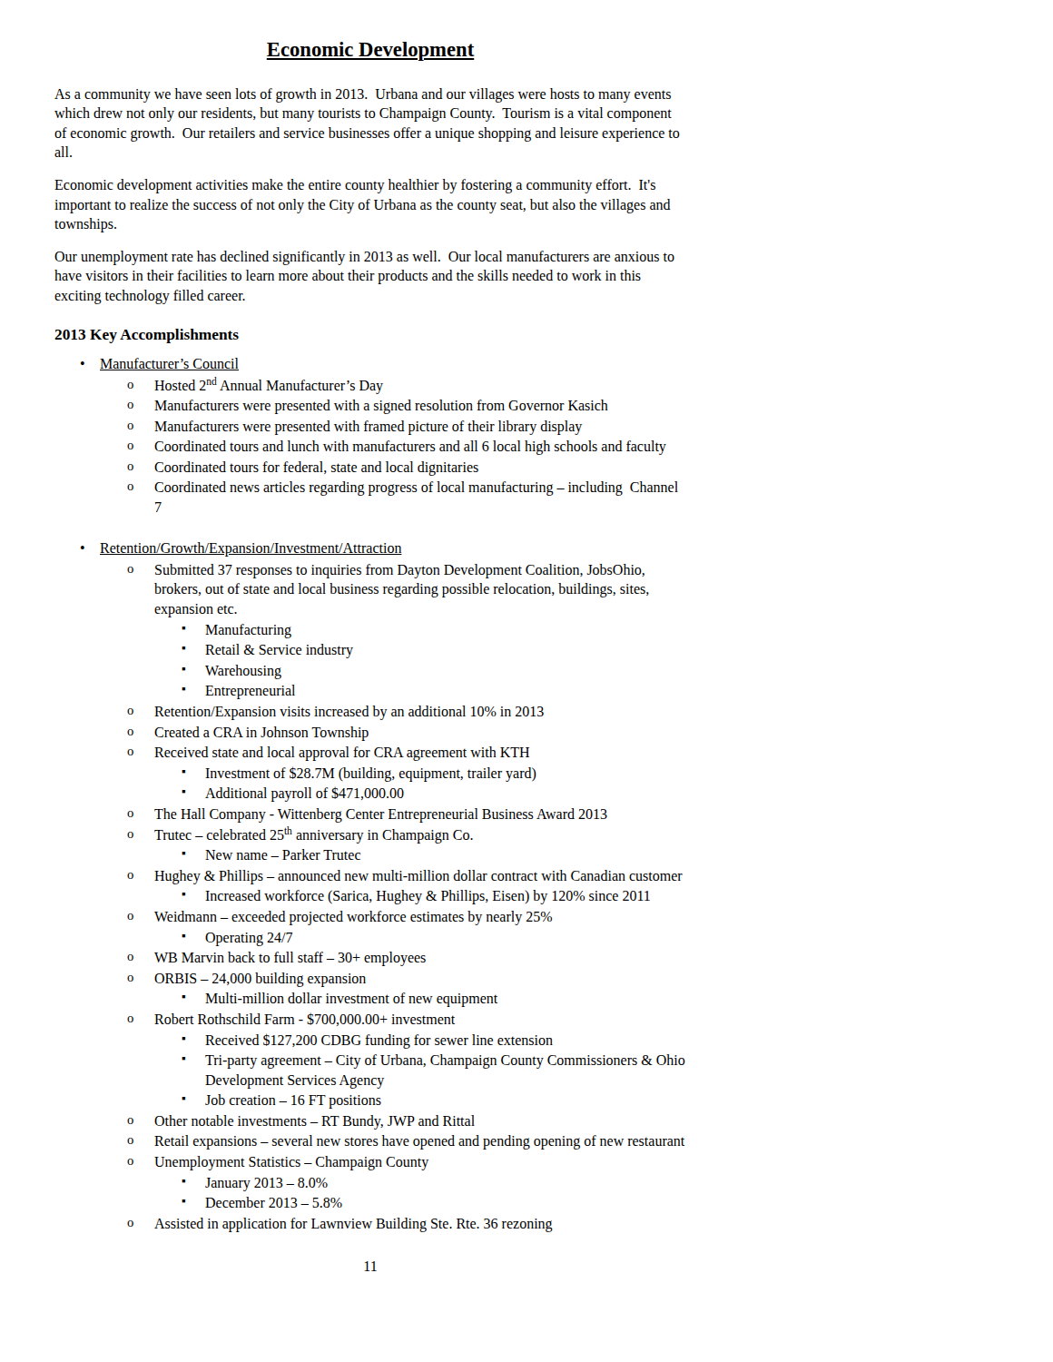Economic Development
As a community we have seen lots of growth in 2013. Urbana and our villages were hosts to many events which drew not only our residents, but many tourists to Champaign County. Tourism is a vital component of economic growth. Our retailers and service businesses offer a unique shopping and leisure experience to all.
Economic development activities make the entire county healthier by fostering a community effort. It's important to realize the success of not only the City of Urbana as the county seat, but also the villages and townships.
Our unemployment rate has declined significantly in 2013 as well. Our local manufacturers are anxious to have visitors in their facilities to learn more about their products and the skills needed to work in this exciting technology filled career.
2013 Key Accomplishments
Manufacturer’s Council
Hosted 2nd Annual Manufacturer’s Day
Manufacturers were presented with a signed resolution from Governor Kasich
Manufacturers were presented with framed picture of their library display
Coordinated tours and lunch with manufacturers and all 6 local high schools and faculty
Coordinated tours for federal, state and local dignitaries
Coordinated news articles regarding progress of local manufacturing – including Channel 7
Retention/Growth/Expansion/Investment/Attraction
Submitted 37 responses to inquiries from Dayton Development Coalition, JobsOhio, brokers, out of state and local business regarding possible relocation, buildings, sites, expansion etc.
Manufacturing
Retail & Service industry
Warehousing
Entrepreneurial
Retention/Expansion visits increased by an additional 10% in 2013
Created a CRA in Johnson Township
Received state and local approval for CRA agreement with KTH
Investment of $28.7M (building, equipment, trailer yard)
Additional payroll of $471,000.00
The Hall Company - Wittenberg Center Entrepreneurial Business Award 2013
Trutec – celebrated 25th anniversary in Champaign Co.
New name – Parker Trutec
Hughey & Phillips – announced new multi-million dollar contract with Canadian customer
Increased workforce (Sarica, Hughey & Phillips, Eisen) by 120% since 2011
Weidmann – exceeded projected workforce estimates by nearly 25%
Operating 24/7
WB Marvin back to full staff – 30+ employees
ORBIS – 24,000 building expansion
Multi-million dollar investment of new equipment
Robert Rothschild Farm - $700,000.00+ investment
Received $127,200 CDBG funding for sewer line extension
Tri-party agreement – City of Urbana, Champaign County Commissioners & Ohio Development Services Agency
Job creation – 16 FT positions
Other notable investments – RT Bundy, JWP and Rittal
Retail expansions – several new stores have opened and pending opening of new restaurant
Unemployment Statistics – Champaign County
January 2013 – 8.0%
December 2013 – 5.8%
Assisted in application for Lawnview Building Ste. Rte. 36 rezoning
11